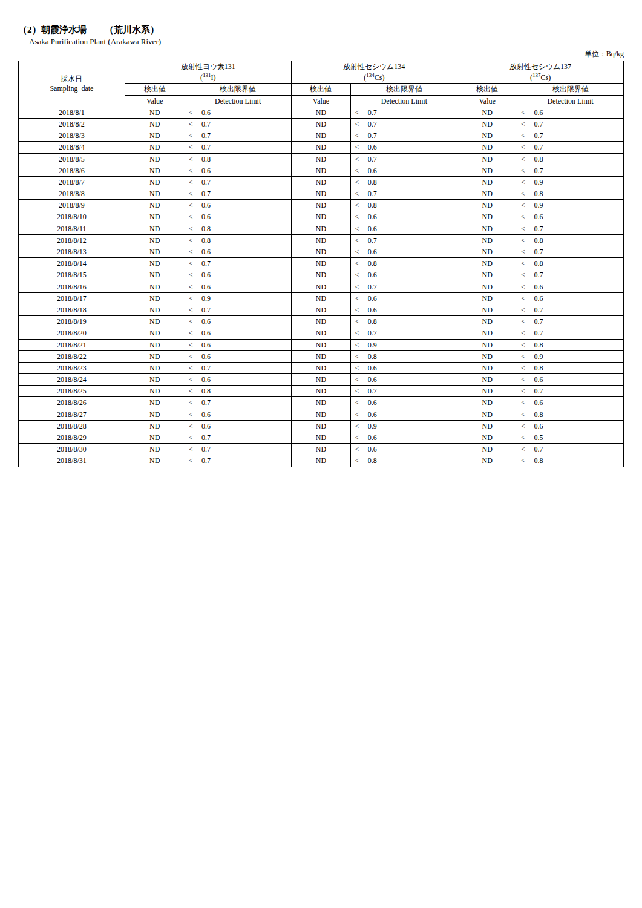（2）朝霞浄水場（荒川水系）
Asaka Purification Plant (Arakawa River)
単位：Bq/kg
| 採水日 Sampling date | 放射性ヨウ素131 ( 131 I) | 放射性セシウム134 ( 134 Cs) | 放射性セシウム137 ( 137 Cs) |
| --- | --- | --- | --- |
| 検出値 | 検出限界値 | 検出値 | 検出限界値 | 検出値 | 検出限界値 |
| Value | Detection Limit | Value | Detection Limit | Value | Detection Limit |
| 2018/8/1 | ND | < 0.6 | ND | < 0.7 | ND | < 0.6 |
| 2018/8/2 | ND | < 0.7 | ND | < 0.7 | ND | < 0.7 |
| 2018/8/3 | ND | < 0.7 | ND | < 0.7 | ND | < 0.7 |
| 2018/8/4 | ND | < 0.7 | ND | < 0.6 | ND | < 0.7 |
| 2018/8/5 | ND | < 0.8 | ND | < 0.7 | ND | < 0.8 |
| 2018/8/6 | ND | < 0.6 | ND | < 0.6 | ND | < 0.7 |
| 2018/8/7 | ND | < 0.7 | ND | < 0.8 | ND | < 0.9 |
| 2018/8/8 | ND | < 0.7 | ND | < 0.7 | ND | < 0.8 |
| 2018/8/9 | ND | < 0.6 | ND | < 0.8 | ND | < 0.9 |
| 2018/8/10 | ND | < 0.6 | ND | < 0.6 | ND | < 0.6 |
| 2018/8/11 | ND | < 0.8 | ND | < 0.6 | ND | < 0.7 |
| 2018/8/12 | ND | < 0.8 | ND | < 0.7 | ND | < 0.8 |
| 2018/8/13 | ND | < 0.6 | ND | < 0.6 | ND | < 0.7 |
| 2018/8/14 | ND | < 0.7 | ND | < 0.8 | ND | < 0.8 |
| 2018/8/15 | ND | < 0.6 | ND | < 0.6 | ND | < 0.7 |
| 2018/8/16 | ND | < 0.6 | ND | < 0.7 | ND | < 0.6 |
| 2018/8/17 | ND | < 0.9 | ND | < 0.6 | ND | < 0.6 |
| 2018/8/18 | ND | < 0.7 | ND | < 0.6 | ND | < 0.7 |
| 2018/8/19 | ND | < 0.6 | ND | < 0.8 | ND | < 0.7 |
| 2018/8/20 | ND | < 0.6 | ND | < 0.7 | ND | < 0.7 |
| 2018/8/21 | ND | < 0.6 | ND | < 0.9 | ND | < 0.8 |
| 2018/8/22 | ND | < 0.6 | ND | < 0.8 | ND | < 0.9 |
| 2018/8/23 | ND | < 0.7 | ND | < 0.6 | ND | < 0.8 |
| 2018/8/24 | ND | < 0.6 | ND | < 0.6 | ND | < 0.6 |
| 2018/8/25 | ND | < 0.8 | ND | < 0.7 | ND | < 0.7 |
| 2018/8/26 | ND | < 0.7 | ND | < 0.6 | ND | < 0.6 |
| 2018/8/27 | ND | < 0.6 | ND | < 0.6 | ND | < 0.8 |
| 2018/8/28 | ND | < 0.6 | ND | < 0.9 | ND | < 0.6 |
| 2018/8/29 | ND | < 0.7 | ND | < 0.6 | ND | < 0.5 |
| 2018/8/30 | ND | < 0.7 | ND | < 0.6 | ND | < 0.7 |
| 2018/8/31 | ND | < 0.7 | ND | < 0.8 | ND | < 0.8 |